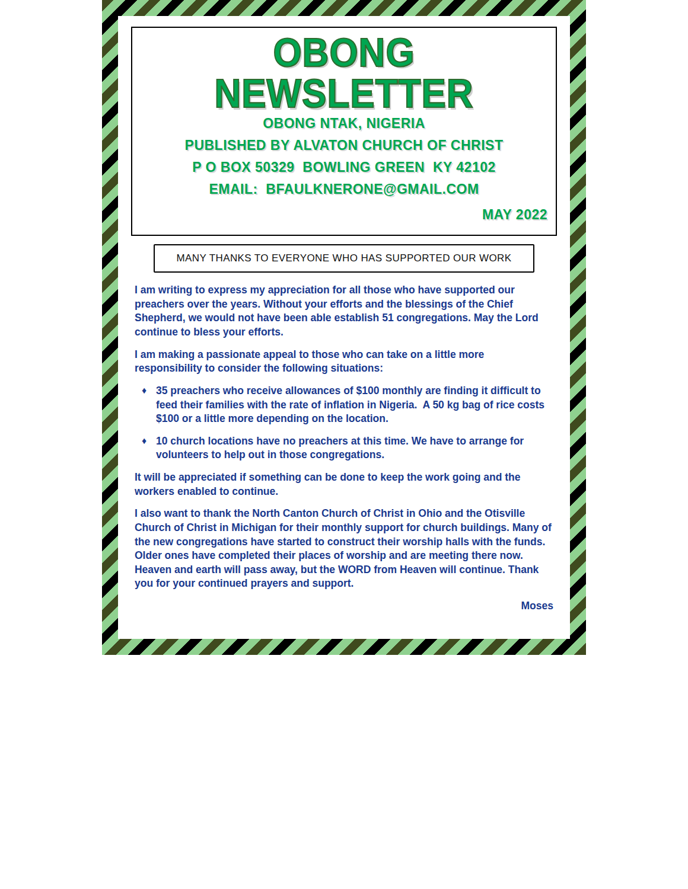OBONG NEWSLETTER
Obong Ntak, Nigeria
Published by Alvaton Church of Christ
P O Box 50329 Bowling Green KY 42102
Email: bfaulknerone@gmail.com
May 2022
MANY THANKS TO EVERYONE WHO HAS SUPPORTED OUR WORK
I am writing to express my appreciation for all those who have supported our preachers over the years. Without your efforts and the blessings of the Chief Shepherd, we would not have been able establish 51 congregations. May the Lord continue to bless your efforts.
I am making a passionate appeal to those who can take on a little more responsibility to consider the following situations:
35 preachers who receive allowances of $100 monthly are finding it difficult to feed their families with the rate of inflation in Nigeria. A 50 kg bag of rice costs $100 or a little more depending on the location.
10 church locations have no preachers at this time. We have to arrange for volunteers to help out in those congregations.
It will be appreciated if something can be done to keep the work going and the workers enabled to continue.
I also want to thank the North Canton Church of Christ in Ohio and the Otisville Church of Christ in Michigan for their monthly support for church buildings. Many of the new congregations have started to construct their worship halls with the funds. Older ones have completed their places of worship and are meeting there now. Heaven and earth will pass away, but the WORD from Heaven will continue. Thank you for your continued prayers and support.
Moses